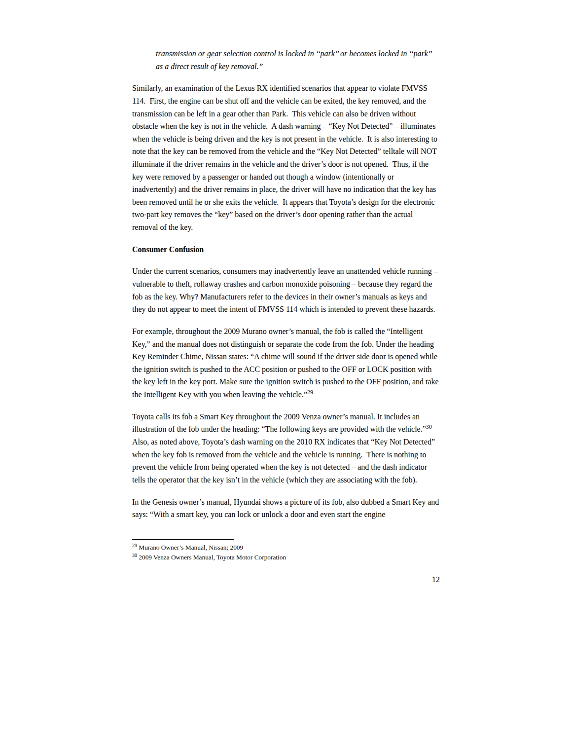transmission or gear selection control is locked in ‘‘park’’ or becomes locked in ‘‘park’’ as a direct result of key removal.”
Similarly, an examination of the Lexus RX identified scenarios that appear to violate FMVSS 114. First, the engine can be shut off and the vehicle can be exited, the key removed, and the transmission can be left in a gear other than Park. This vehicle can also be driven without obstacle when the key is not in the vehicle. A dash warning – “Key Not Detected” – illuminates when the vehicle is being driven and the key is not present in the vehicle. It is also interesting to note that the key can be removed from the vehicle and the “Key Not Detected” telltale will NOT illuminate if the driver remains in the vehicle and the driver’s door is not opened. Thus, if the key were removed by a passenger or handed out though a window (intentionally or inadvertently) and the driver remains in place, the driver will have no indication that the key has been removed until he or she exits the vehicle. It appears that Toyota’s design for the electronic two-part key removes the “key” based on the driver’s door opening rather than the actual removal of the key.
Consumer Confusion
Under the current scenarios, consumers may inadvertently leave an unattended vehicle running – vulnerable to theft, rollaway crashes and carbon monoxide poisoning – because they regard the fob as the key. Why? Manufacturers refer to the devices in their owner’s manuals as keys and they do not appear to meet the intent of FMVSS 114 which is intended to prevent these hazards.
For example, throughout the 2009 Murano owner’s manual, the fob is called the “Intelligent Key,” and the manual does not distinguish or separate the code from the fob. Under the heading Key Reminder Chime, Nissan states: “A chime will sound if the driver side door is opened while the ignition switch is pushed to the ACC position or pushed to the OFF or LOCK position with the key left in the key port. Make sure the ignition switch is pushed to the OFF position, and take the Intelligent Key with you when leaving the vehicle.”29
Toyota calls its fob a Smart Key throughout the 2009 Venza owner’s manual. It includes an illustration of the fob under the heading: “The following keys are provided with the vehicle.”30 Also, as noted above, Toyota’s dash warning on the 2010 RX indicates that “Key Not Detected” when the key fob is removed from the vehicle and the vehicle is running. There is nothing to prevent the vehicle from being operated when the key is not detected – and the dash indicator tells the operator that the key isn’t in the vehicle (which they are associating with the fob).
In the Genesis owner’s manual, Hyundai shows a picture of its fob, also dubbed a Smart Key and says: “With a smart key, you can lock or unlock a door and even start the engine
29 Murano Owner’s Manual, Nissan; 2009
30 2009 Venza Owners Manual, Toyota Motor Corporation
12